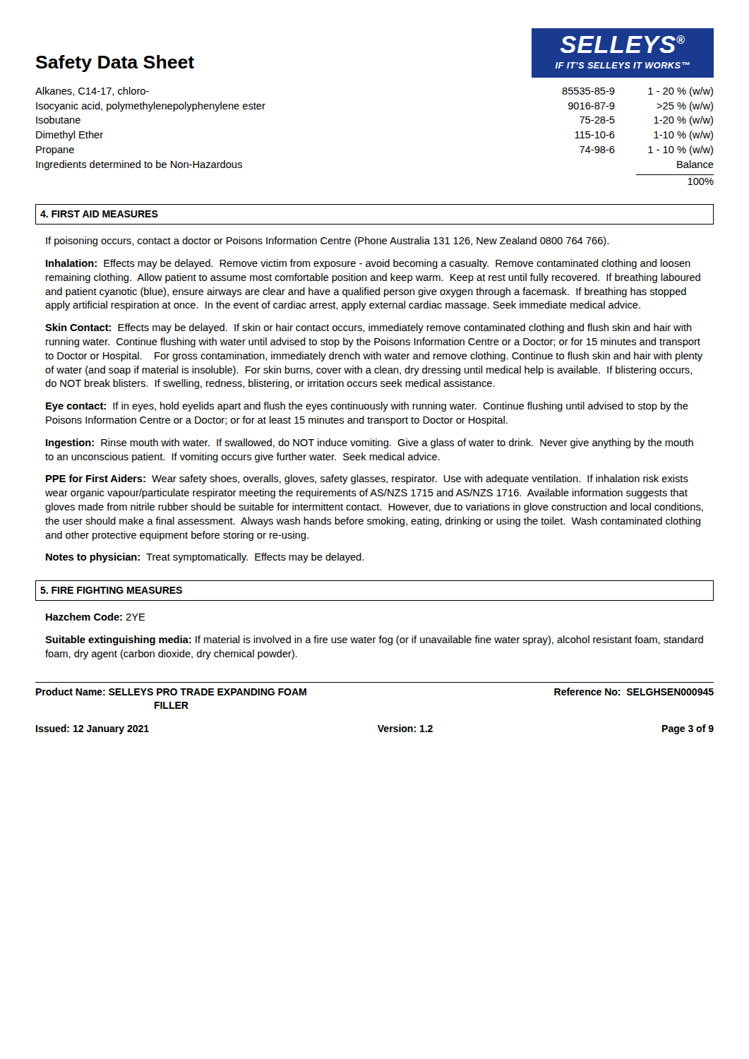Safety Data Sheet
SELLEYS®
IF IT’S SELLEYS IT WORKS™
| Alkanes, C14-17, chloro- | 85535-85-9 | 1 - 20 % (w/w) |
| Isocyanic acid, polymethylenepolyphenylene ester | 9016-87-9 | >25 % (w/w) |
| Isobutane | 75-28-5 | 1-20 % (w/w) |
| Dimethyl Ether | 115-10-6 | 1-10 % (w/w) |
| Propane | 74-98-6 | 1 - 10 % (w/w) |
| Ingredients determined to be Non-Hazardous | | Balance |
100%
4. FIRST AID MEASURES
If poisoning occurs, contact a doctor or Poisons Information Centre (Phone Australia 131 126, New Zealand 0800 764 766).
Inhalation: Effects may be delayed. Remove victim from exposure - avoid becoming a casualty. Remove contaminated clothing and loosen remaining clothing. Allow patient to assume most comfortable position and keep warm. Keep at rest until fully recovered. If breathing laboured and patient cyanotic (blue), ensure airways are clear and have a qualified person give oxygen through a facemask. If breathing has stopped apply artificial respiration at once. In the event of cardiac arrest, apply external cardiac massage. Seek immediate medical advice.
Skin Contact: Effects may be delayed. If skin or hair contact occurs, immediately remove contaminated clothing and flush skin and hair with running water. Continue flushing with water until advised to stop by the Poisons Information Centre or a Doctor; or for 15 minutes and transport to Doctor or Hospital. For gross contamination, immediately drench with water and remove clothing. Continue to flush skin and hair with plenty of water (and soap if material is insoluble). For skin burns, cover with a clean, dry dressing until medical help is available. If blistering occurs, do NOT break blisters. If swelling, redness, blistering, or irritation occurs seek medical assistance.
Eye contact: If in eyes, hold eyelids apart and flush the eyes continuously with running water. Continue flushing until advised to stop by the Poisons Information Centre or a Doctor; or for at least 15 minutes and transport to Doctor or Hospital.
Ingestion: Rinse mouth with water. If swallowed, do NOT induce vomiting. Give a glass of water to drink. Never give anything by the mouth to an unconscious patient. If vomiting occurs give further water. Seek medical advice.
PPE for First Aiders: Wear safety shoes, overalls, gloves, safety glasses, respirator. Use with adequate ventilation. If inhalation risk exists wear organic vapour/particulate respirator meeting the requirements of AS/NZS 1715 and AS/NZS 1716. Available information suggests that gloves made from nitrile rubber should be suitable for intermittent contact. However, due to variations in glove construction and local conditions, the user should make a final assessment. Always wash hands before smoking, eating, drinking or using the toilet. Wash contaminated clothing and other protective equipment before storing or re-using.
Notes to physician: Treat symptomatically. Effects may be delayed.
5. FIRE FIGHTING MEASURES
Hazchem Code: 2YE
Suitable extinguishing media: If material is involved in a fire use water fog (or if unavailable fine water spray), alcohol resistant foam, standard foam, dry agent (carbon dioxide, dry chemical powder).
Product Name: SELLEYS PRO TRADE EXPANDING FOAM
FILLER
Reference No: SELGHSEN000945
Issued: 12 January 2021
Version: 1.2
Page 3 of 9